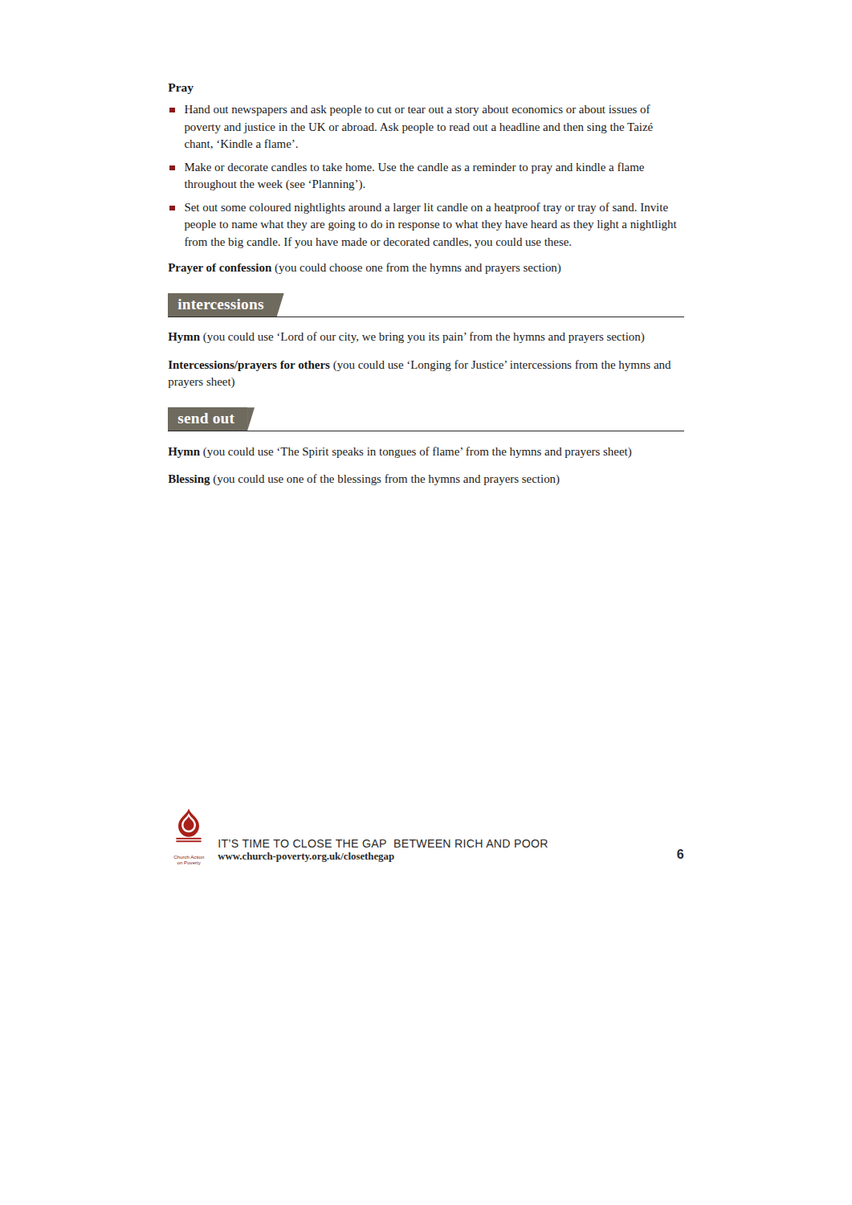Pray
Hand out newspapers and ask people to cut or tear out a story about economics or about issues of poverty and justice in the UK or abroad. Ask people to read out a headline and then sing the Taizé chant, ‘Kindle a flame’.
Make or decorate candles to take home. Use the candle as a reminder to pray and kindle a flame throughout the week (see ‘Planning’).
Set out some coloured nightlights around a larger lit candle on a heatproof tray or tray of sand. Invite people to name what they are going to do in response to what they have heard as they light a nightlight from the big candle. If you have made or decorated candles, you could use these.
Prayer of confession (you could choose one from the hymns and prayers section)
intercessions
Hymn (you could use ‘Lord of our city, we bring you its pain’ from the hymns and prayers section)
Intercessions/prayers for others (you could use ‘Longing for Justice’ intercessions from the hymns and prayers sheet)
send out
Hymn (you could use ‘The Spirit speaks in tongues of flame’ from the hymns and prayers sheet)
Blessing (you could use one of the blessings from the hymns and prayers section)
Church Action
on Poverty
IT’S TIME TO CLOSE THE GAP BETWEEN RICH AND POOR
www.church-poverty.org.uk/closethegap
6